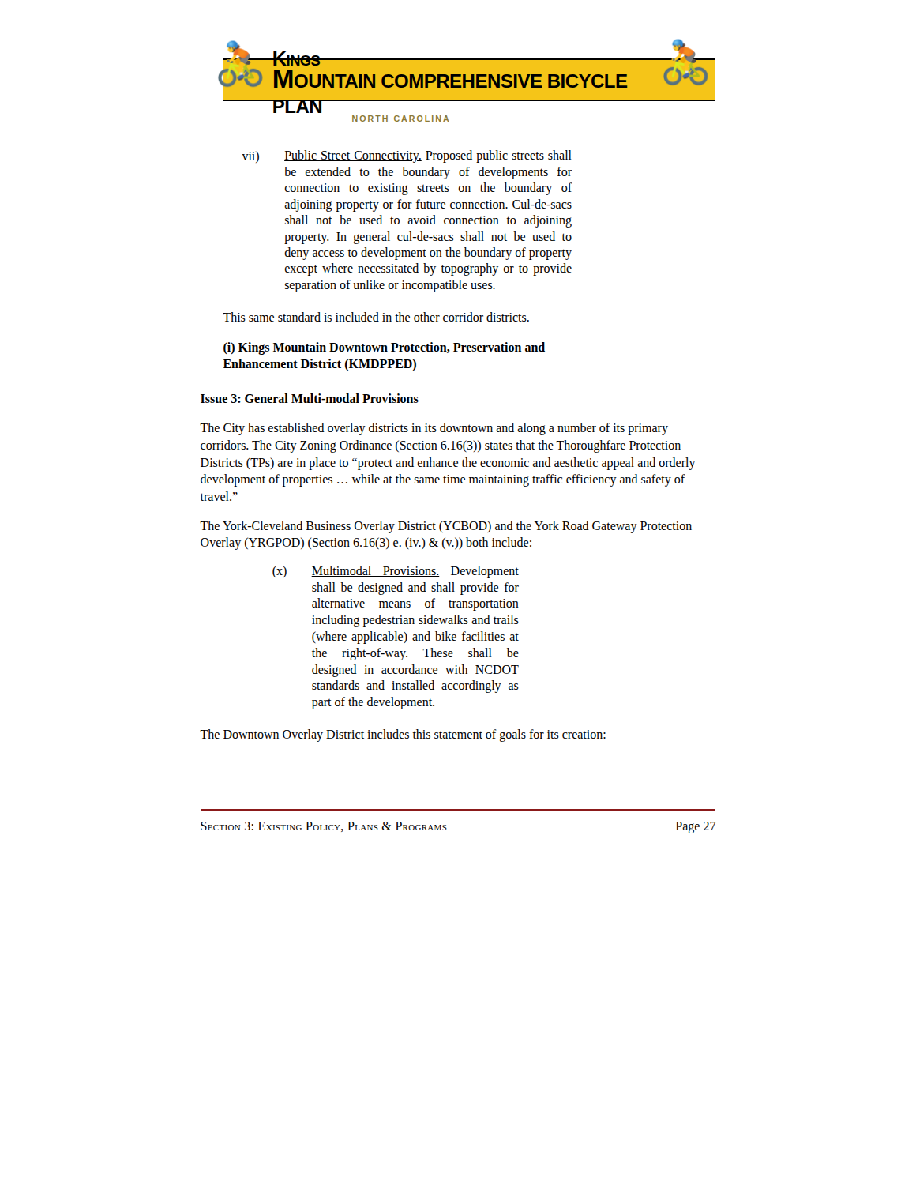🚴
🚴
KINGS
MOUNTAIN COMPREHENSIVE BICYCLE PLAN
NORTH CAROLINA
vii)
Public Street Connectivity. Proposed public streets shall be extended to the boundary of developments for connection to existing streets on the boundary of adjoining property or for future connection. Cul-de-sacs shall not be used to avoid connection to adjoining property. In general cul-de-sacs shall not be used to deny access to development on the boundary of property except where necessitated by topography or to provide separation of unlike or incompatible uses.
This same standard is included in the other corridor districts.
(i) Kings Mountain Downtown Protection, Preservation and Enhancement District (KMDPPED)
Issue 3: General Multi-modal Provisions
The City has established overlay districts in its downtown and along a number of its primary corridors. The City Zoning Ordinance (Section 6.16(3)) states that the Thoroughfare Protection Districts (TPs) are in place to “protect and enhance the economic and aesthetic appeal and orderly development of properties … while at the same time maintaining traffic efficiency and safety of travel.”
The York-Cleveland Business Overlay District (YCBOD) and the York Road Gateway Protection Overlay (YRGPOD) (Section 6.16(3) e. (iv.) & (v.)) both include:
(x)
Multimodal Provisions. Development shall be designed and shall provide for alternative means of transportation including pedestrian sidewalks and trails (where applicable) and bike facilities at the right-of-way. These shall be designed in accordance with NCDOT standards and installed accordingly as part of the development.
The Downtown Overlay District includes this statement of goals for its creation:
Section 3: Existing Policy, Plans & Programs
Page 27